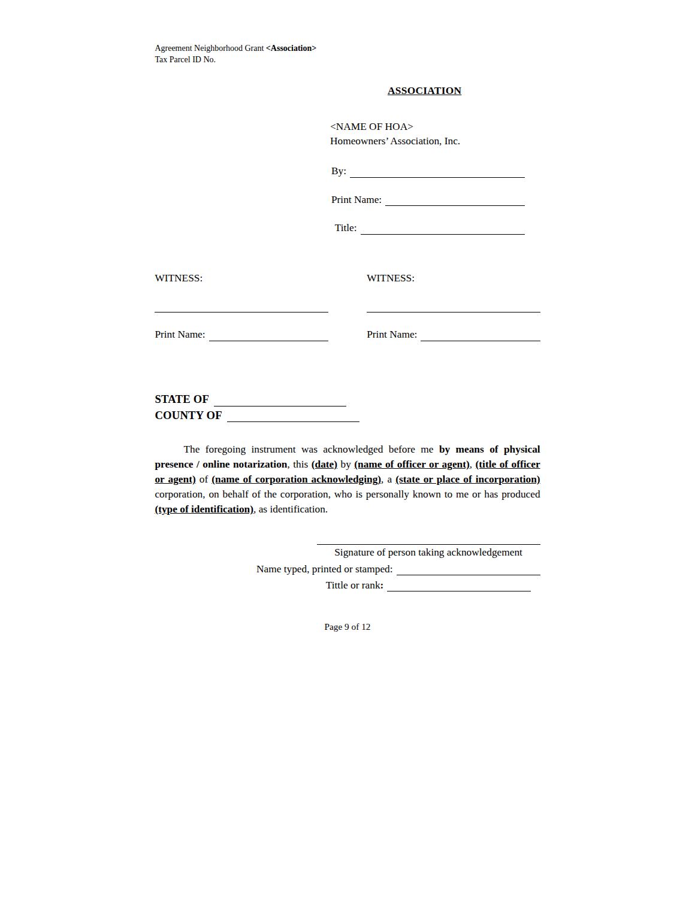Agreement Neighborhood Grant <Association>
Tax Parcel ID No.
ASSOCIATION
<NAME OF HOA>
Homeowners’ Association, Inc.
By:
Print Name:
Title:
WITNESS:
Print Name:
WITNESS:
Print Name:
STATE OF
COUNTY OF
The foregoing instrument was acknowledged before me by means of physical presence / online notarization, this (date) by (name of officer or agent), (title of officer or agent) of (name of corporation acknowledging), a (state or place of incorporation) corporation, on behalf of the corporation, who is personally known to me or has produced (type of identification), as identification.
Signature of person taking acknowledgement
Name typed, printed or stamped:
Tittle or rank:
Page 9 of 12